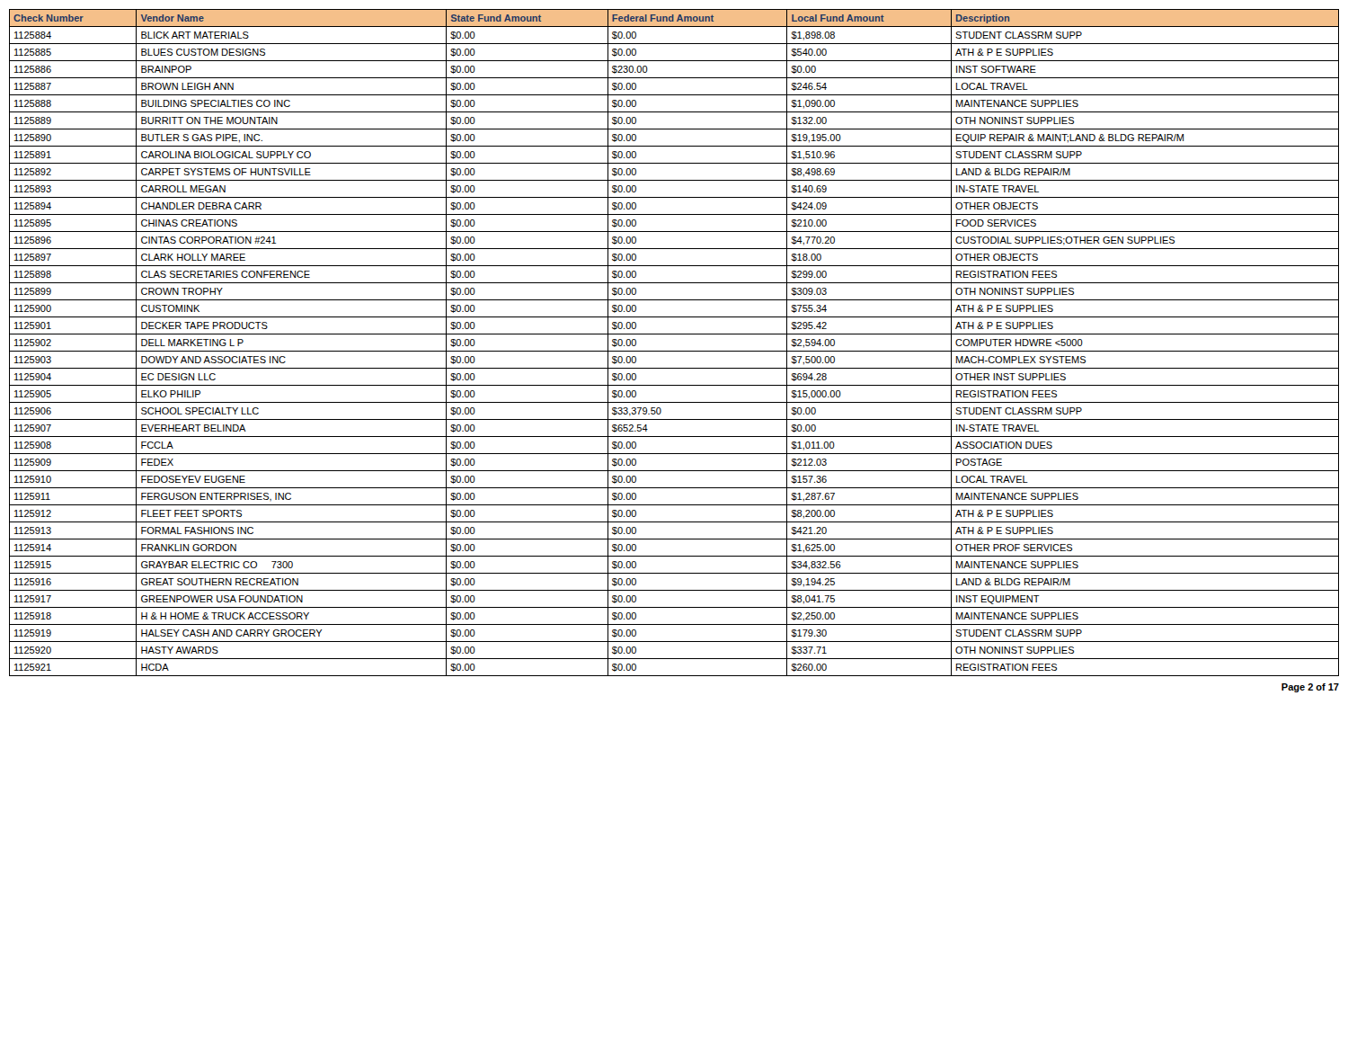| Check Number | Vendor Name | State Fund Amount | Federal Fund Amount | Local Fund Amount | Description |
| --- | --- | --- | --- | --- | --- |
| 1125884 | BLICK ART MATERIALS | $0.00 | $0.00 | $1,898.08 | STUDENT CLASSRM SUPP |
| 1125885 | BLUES CUSTOM DESIGNS | $0.00 | $0.00 | $540.00 | ATH & P E SUPPLIES |
| 1125886 | BRAINPOP | $0.00 | $230.00 | $0.00 | INST SOFTWARE |
| 1125887 | BROWN LEIGH ANN | $0.00 | $0.00 | $246.54 | LOCAL TRAVEL |
| 1125888 | BUILDING SPECIALTIES CO INC | $0.00 | $0.00 | $1,090.00 | MAINTENANCE SUPPLIES |
| 1125889 | BURRITT ON THE MOUNTAIN | $0.00 | $0.00 | $132.00 | OTH NONINST SUPPLIES |
| 1125890 | BUTLER S GAS PIPE, INC. | $0.00 | $0.00 | $19,195.00 | EQUIP REPAIR & MAINT;LAND & BLDG REPAIR/M |
| 1125891 | CAROLINA BIOLOGICAL SUPPLY CO | $0.00 | $0.00 | $1,510.96 | STUDENT CLASSRM SUPP |
| 1125892 | CARPET SYSTEMS OF HUNTSVILLE | $0.00 | $0.00 | $8,498.69 | LAND & BLDG REPAIR/M |
| 1125893 | CARROLL MEGAN | $0.00 | $0.00 | $140.69 | IN-STATE TRAVEL |
| 1125894 | CHANDLER DEBRA CARR | $0.00 | $0.00 | $424.09 | OTHER OBJECTS |
| 1125895 | CHINAS CREATIONS | $0.00 | $0.00 | $210.00 | FOOD SERVICES |
| 1125896 | CINTAS CORPORATION #241 | $0.00 | $0.00 | $4,770.20 | CUSTODIAL SUPPLIES;OTHER GEN SUPPLIES |
| 1125897 | CLARK HOLLY MAREE | $0.00 | $0.00 | $18.00 | OTHER OBJECTS |
| 1125898 | CLAS SECRETARIES CONFERENCE | $0.00 | $0.00 | $299.00 | REGISTRATION FEES |
| 1125899 | CROWN TROPHY | $0.00 | $0.00 | $309.03 | OTH NONINST SUPPLIES |
| 1125900 | CUSTOMINK | $0.00 | $0.00 | $755.34 | ATH & P E SUPPLIES |
| 1125901 | DECKER TAPE PRODUCTS | $0.00 | $0.00 | $295.42 | ATH & P E SUPPLIES |
| 1125902 | DELL MARKETING L P | $0.00 | $0.00 | $2,594.00 | COMPUTER HDWRE <5000 |
| 1125903 | DOWDY AND ASSOCIATES INC | $0.00 | $0.00 | $7,500.00 | MACH-COMPLEX SYSTEMS |
| 1125904 | EC DESIGN LLC | $0.00 | $0.00 | $694.28 | OTHER INST SUPPLIES |
| 1125905 | ELKO PHILIP | $0.00 | $0.00 | $15,000.00 | REGISTRATION FEES |
| 1125906 | SCHOOL SPECIALTY LLC | $0.00 | $33,379.50 | $0.00 | STUDENT CLASSRM SUPP |
| 1125907 | EVERHEART BELINDA | $0.00 | $652.54 | $0.00 | IN-STATE TRAVEL |
| 1125908 | FCCLA | $0.00 | $0.00 | $1,011.00 | ASSOCIATION DUES |
| 1125909 | FEDEX | $0.00 | $0.00 | $212.03 | POSTAGE |
| 1125910 | FEDOSEYEV EUGENE | $0.00 | $0.00 | $157.36 | LOCAL TRAVEL |
| 1125911 | FERGUSON ENTERPRISES, INC | $0.00 | $0.00 | $1,287.67 | MAINTENANCE SUPPLIES |
| 1125912 | FLEET FEET SPORTS | $0.00 | $0.00 | $8,200.00 | ATH & P E SUPPLIES |
| 1125913 | FORMAL FASHIONS INC | $0.00 | $0.00 | $421.20 | ATH & P E SUPPLIES |
| 1125914 | FRANKLIN GORDON | $0.00 | $0.00 | $1,625.00 | OTHER PROF SERVICES |
| 1125915 | GRAYBAR ELECTRIC CO 7300 | $0.00 | $0.00 | $34,832.56 | MAINTENANCE SUPPLIES |
| 1125916 | GREAT SOUTHERN RECREATION | $0.00 | $0.00 | $9,194.25 | LAND & BLDG REPAIR/M |
| 1125917 | GREENPOWER USA FOUNDATION | $0.00 | $0.00 | $8,041.75 | INST EQUIPMENT |
| 1125918 | H & H HOME & TRUCK ACCESSORY | $0.00 | $0.00 | $2,250.00 | MAINTENANCE SUPPLIES |
| 1125919 | HALSEY CASH AND CARRY GROCERY | $0.00 | $0.00 | $179.30 | STUDENT CLASSRM SUPP |
| 1125920 | HASTY AWARDS | $0.00 | $0.00 | $337.71 | OTH NONINST SUPPLIES |
| 1125921 | HCDA | $0.00 | $0.00 | $260.00 | REGISTRATION FEES |
Page 2 of 17